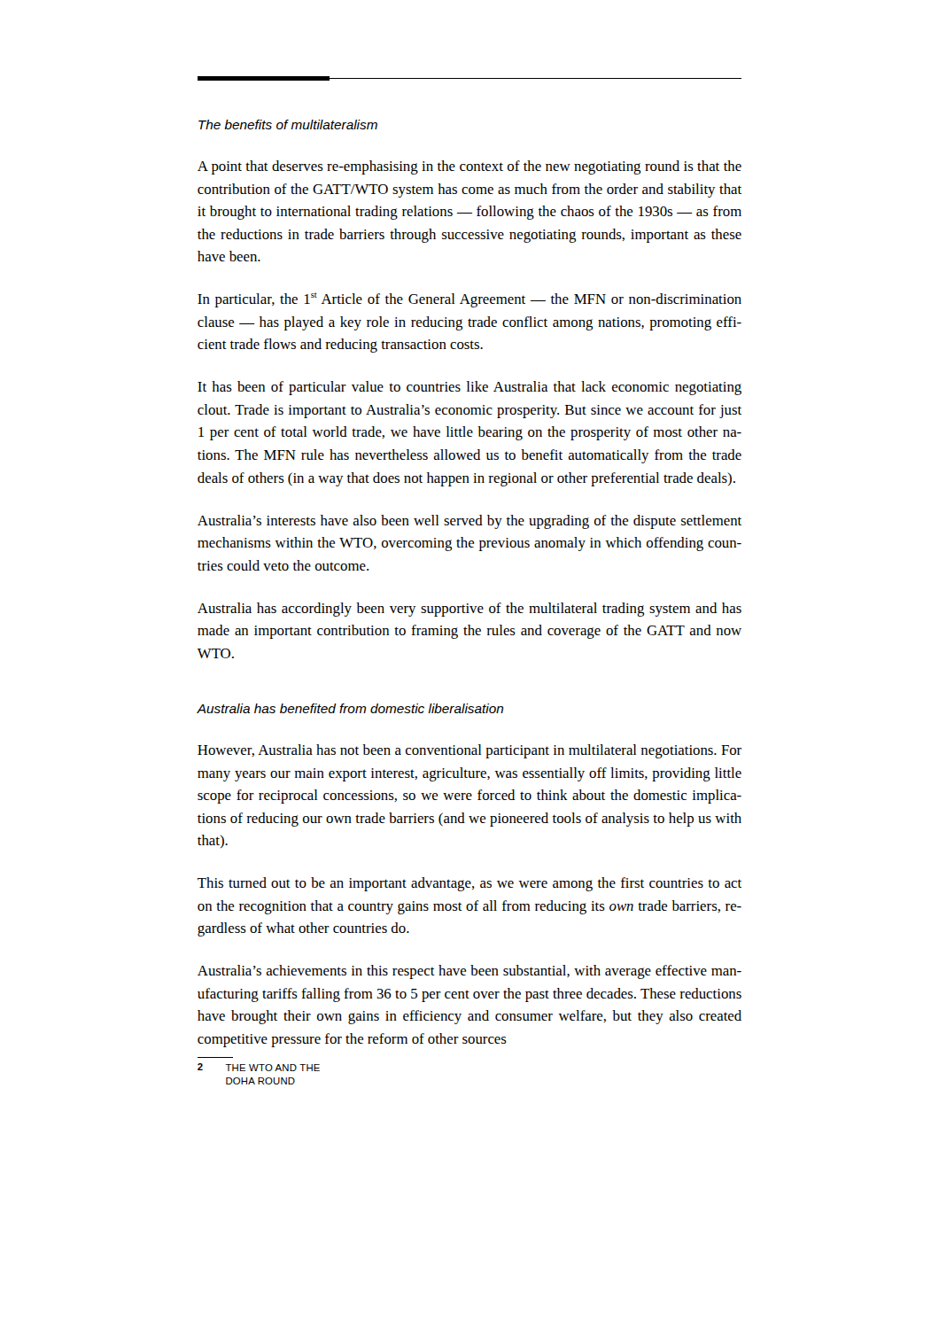The benefits of multilateralism
A point that deserves re-emphasising in the context of the new negotiating round is that the contribution of the GATT/WTO system has come as much from the order and stability that it brought to international trading relations — following the chaos of the 1930s — as from the reductions in trade barriers through successive negotiating rounds, important as these have been.
In particular, the 1st Article of the General Agreement — the MFN or non-discrimination clause — has played a key role in reducing trade conflict among nations, promoting efficient trade flows and reducing transaction costs.
It has been of particular value to countries like Australia that lack economic negotiating clout. Trade is important to Australia’s economic prosperity. But since we account for just 1 per cent of total world trade, we have little bearing on the prosperity of most other nations. The MFN rule has nevertheless allowed us to benefit automatically from the trade deals of others (in a way that does not happen in regional or other preferential trade deals).
Australia’s interests have also been well served by the upgrading of the dispute settlement mechanisms within the WTO, overcoming the previous anomaly in which offending countries could veto the outcome.
Australia has accordingly been very supportive of the multilateral trading system and has made an important contribution to framing the rules and coverage of the GATT and now WTO.
Australia has benefited from domestic liberalisation
However, Australia has not been a conventional participant in multilateral negotiations. For many years our main export interest, agriculture, was essentially off limits, providing little scope for reciprocal concessions, so we were forced to think about the domestic implications of reducing our own trade barriers (and we pioneered tools of analysis to help us with that).
This turned out to be an important advantage, as we were among the first countries to act on the recognition that a country gains most of all from reducing its own trade barriers, regardless of what other countries do.
Australia’s achievements in this respect have been substantial, with average effective manufacturing tariffs falling from 36 to 5 per cent over the past three decades. These reductions have brought their own gains in efficiency and consumer welfare, but they also created competitive pressure for the reform of other sources
2
THE WTO AND THE
DOHA ROUND